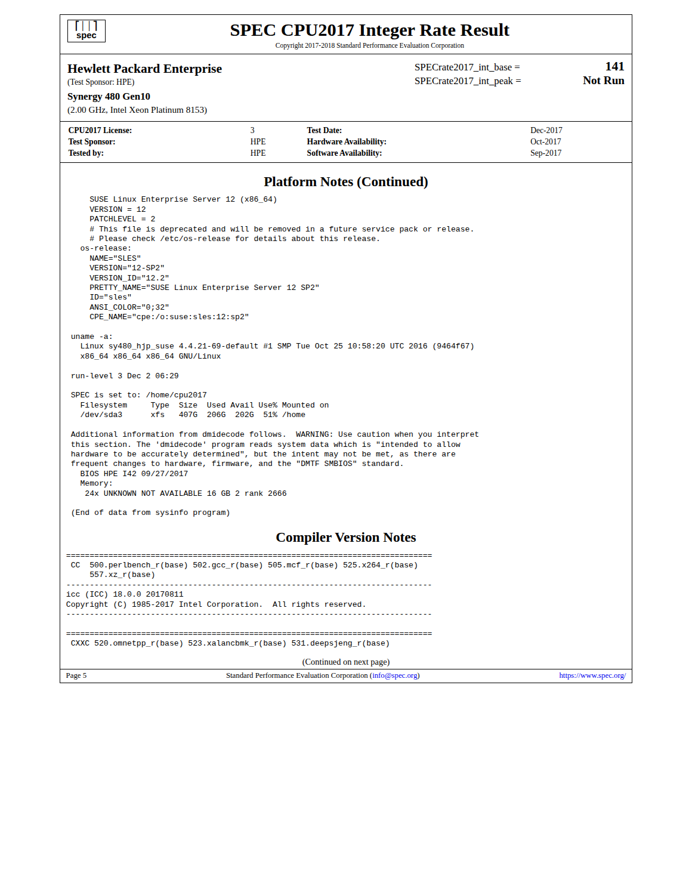⎡││⎤
spec
SPEC CPU2017 Integer Rate Result
Copyright 2017-2018 Standard Performance Evaluation Corporation
Hewlett Packard Enterprise
(Test Sponsor: HPE)
Synergy 480 Gen10
(2.00 GHz, Intel Xeon Platinum 8153)
SPECrate2017_int_base = 141
SPECrate2017_int_peak = Not Run
| CPU2017 License: | 3 | Test Date: | Dec-2017 |
| Test Sponsor: | HPE | Hardware Availability: | Oct-2017 |
| Tested by: | HPE | Software Availability: | Sep-2017 |
Platform Notes (Continued)
     SUSE Linux Enterprise Server 12 (x86_64)
     VERSION = 12
     PATCHLEVEL = 2
     # This file is deprecated and will be removed in a future service pack or release.
     # Please check /etc/os-release for details about this release.
   os-release:
     NAME="SLES"
     VERSION="12-SP2"
     VERSION_ID="12.2"
     PRETTY_NAME="SUSE Linux Enterprise Server 12 SP2"
     ID="sles"
     ANSI_COLOR="0;32"
     CPE_NAME="cpe:/o:suse:sles:12:sp2"

 uname -a:
   Linux sy480_hjp_suse 4.4.21-69-default #1 SMP Tue Oct 25 10:58:20 UTC 2016 (9464f67)
   x86_64 x86_64 x86_64 GNU/Linux

 run-level 3 Dec 2 06:29

 SPEC is set to: /home/cpu2017
   Filesystem     Type  Size  Used Avail Use% Mounted on
   /dev/sda3      xfs   407G  206G  202G  51% /home

 Additional information from dmidecode follows.  WARNING: Use caution when you interpret
 this section. The 'dmidecode' program reads system data which is "intended to allow
 hardware to be accurately determined", but the intent may not be met, as there are
 frequent changes to hardware, firmware, and the "DMTF SMBIOS" standard.
   BIOS HPE I42 09/27/2017
   Memory:
    24x UNKNOWN NOT AVAILABLE 16 GB 2 rank 2666

 (End of data from sysinfo program)
Compiler Version Notes
==============================================================================
 CC  500.perlbench_r(base) 502.gcc_r(base) 505.mcf_r(base) 525.x264_r(base)
     557.xz_r(base)
------------------------------------------------------------------------------
icc (ICC) 18.0.0 20170811
Copyright (C) 1985-2017 Intel Corporation.  All rights reserved.
------------------------------------------------------------------------------

==============================================================================
 CXXC 520.omnetpp_r(base) 523.xalancbmk_r(base) 531.deepsjeng_r(base)
(Continued on next page)
Page 5 Standard Performance Evaluation Corporation (info@spec.org) https://www.spec.org/